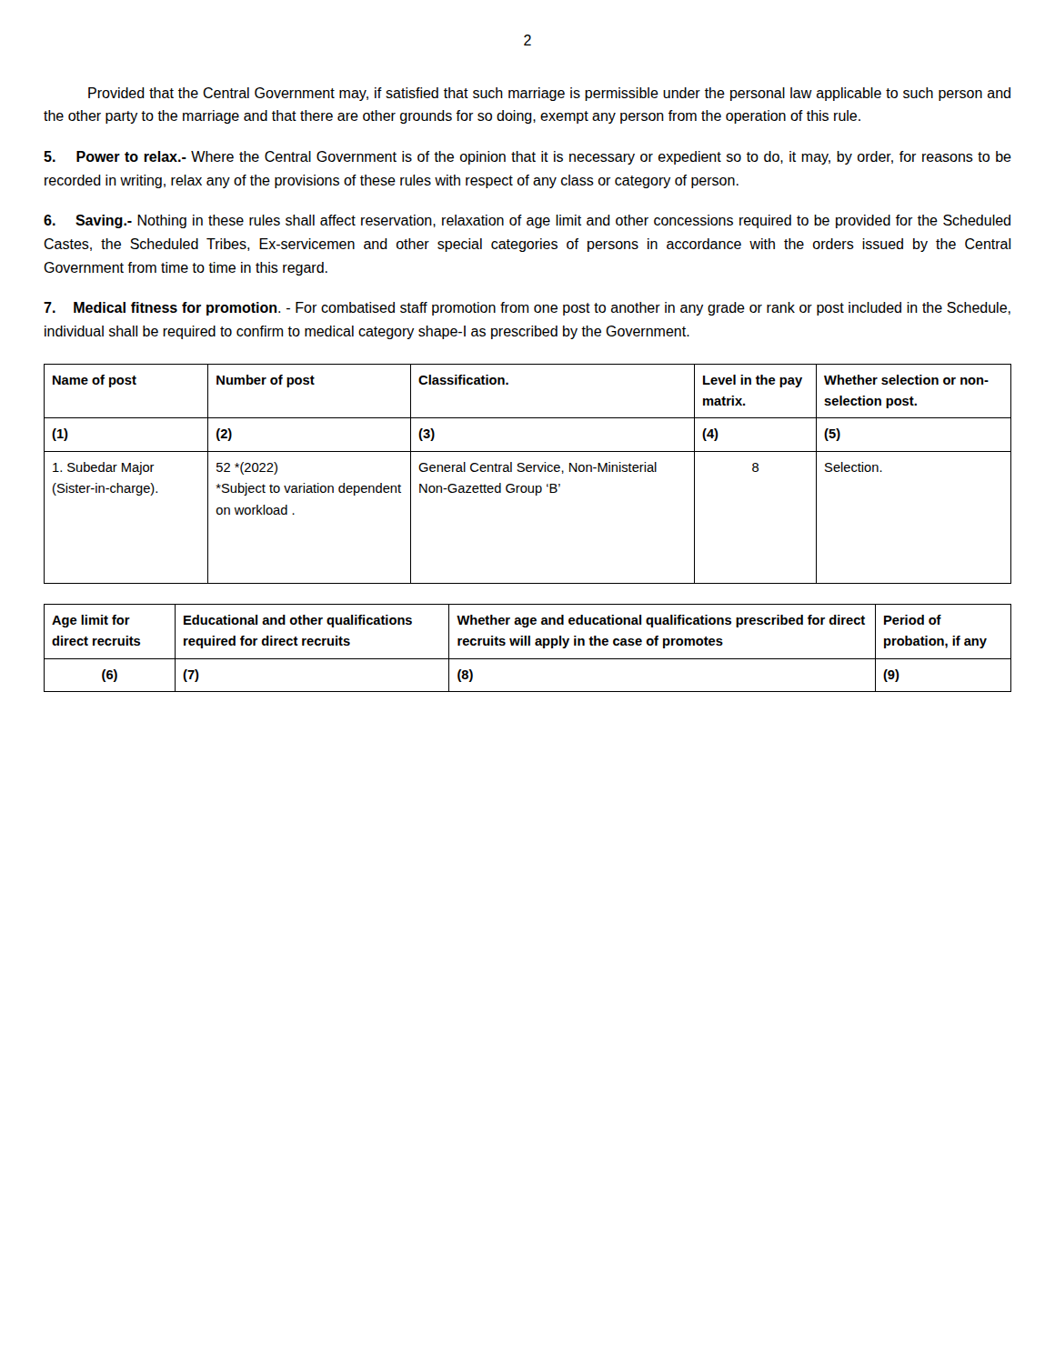2
Provided that the Central Government may, if satisfied that such marriage is permissible under the personal law applicable to such person and the other party to the marriage and that there are other grounds for so doing, exempt any person from the operation of this rule.
5. Power to relax.- Where the Central Government is of the opinion that it is necessary or expedient so to do, it may, by order, for reasons to be recorded in writing, relax any of the provisions of these rules with respect of any class or category of person.
6. Saving.- Nothing in these rules shall affect reservation, relaxation of age limit and other concessions required to be provided for the Scheduled Castes, the Scheduled Tribes, Ex-servicemen and other special categories of persons in accordance with the orders issued by the Central Government from time to time in this regard.
7. Medical fitness for promotion. - For combatised staff promotion from one post to another in any grade or rank or post included in the Schedule, individual shall be required to confirm to medical category shape-I as prescribed by the Government.
| Name of post | Number of post | Classification. | Level in the pay matrix. | Whether selection or non-selection post. |
| --- | --- | --- | --- | --- |
| (1) | (2) | (3) | (4) | (5) |
| 1. Subedar Major (Sister-in-charge). | 52 *(2022) *Subject to variation dependent on workload . | General Central Service, Non-Ministerial Non-Gazetted Group ‘B’ | 8 | Selection. |
| Age limit for direct recruits | Educational and other qualifications required for direct recruits | Whether age and educational qualifications prescribed for direct recruits will apply in the case of promotes | Period of probation, if any |
| --- | --- | --- | --- |
| (6) | (7) | (8) | (9) |